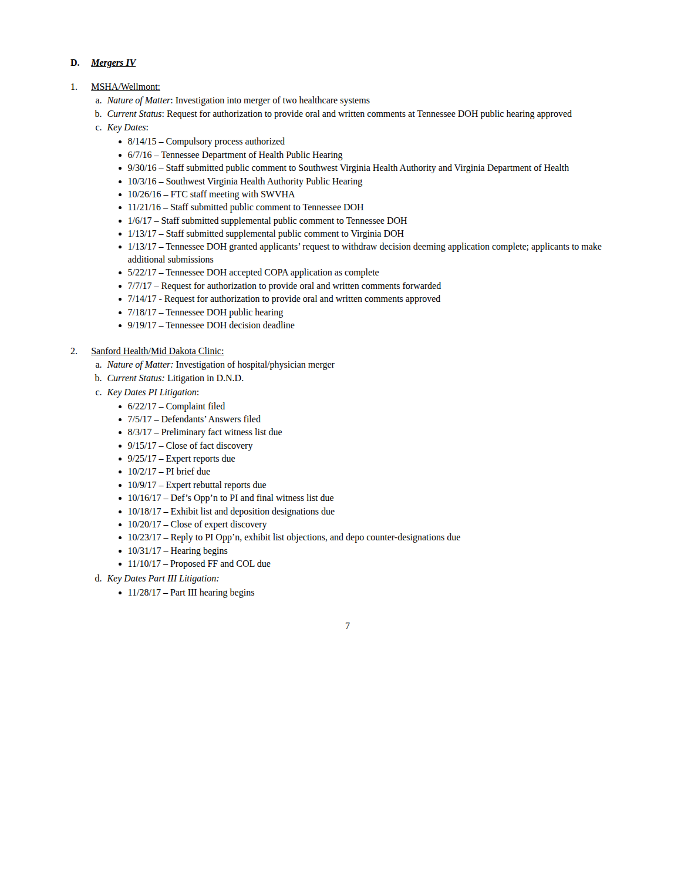D. Mergers IV
1. MSHA/Wellmont:
Nature of Matter: Investigation into merger of two healthcare systems
Current Status: Request for authorization to provide oral and written comments at Tennessee DOH public hearing approved
Key Dates:
8/14/15 – Compulsory process authorized
6/7/16 – Tennessee Department of Health Public Hearing
9/30/16 – Staff submitted public comment to Southwest Virginia Health Authority and Virginia Department of Health
10/3/16 – Southwest Virginia Health Authority Public Hearing
10/26/16 – FTC staff meeting with SWVHA
11/21/16 – Staff submitted public comment to Tennessee DOH
1/6/17 – Staff submitted supplemental public comment to Tennessee DOH
1/13/17 – Staff submitted supplemental public comment to Virginia DOH
1/13/17 – Tennessee DOH granted applicants’ request to withdraw decision deeming application complete; applicants to make additional submissions
5/22/17 – Tennessee DOH accepted COPA application as complete
7/7/17 – Request for authorization to provide oral and written comments forwarded
7/14/17 - Request for authorization to provide oral and written comments approved
7/18/17 – Tennessee DOH public hearing
9/19/17 – Tennessee DOH decision deadline
2. Sanford Health/Mid Dakota Clinic:
Nature of Matter: Investigation of hospital/physician merger
Current Status: Litigation in D.N.D.
Key Dates PI Litigation:
6/22/17 – Complaint filed
7/5/17 – Defendants’ Answers filed
8/3/17 – Preliminary fact witness list due
9/15/17 – Close of fact discovery
9/25/17 – Expert reports due
10/2/17 – PI brief due
10/9/17 – Expert rebuttal reports due
10/16/17 – Def’s Opp’n to PI and final witness list due
10/18/17 – Exhibit list and deposition designations due
10/20/17 – Close of expert discovery
10/23/17 – Reply to PI Opp’n, exhibit list objections, and depo counter-designations due
10/31/17 – Hearing begins
11/10/17 – Proposed FF and COL due
Key Dates Part III Litigation:
11/28/17 – Part III hearing begins
7